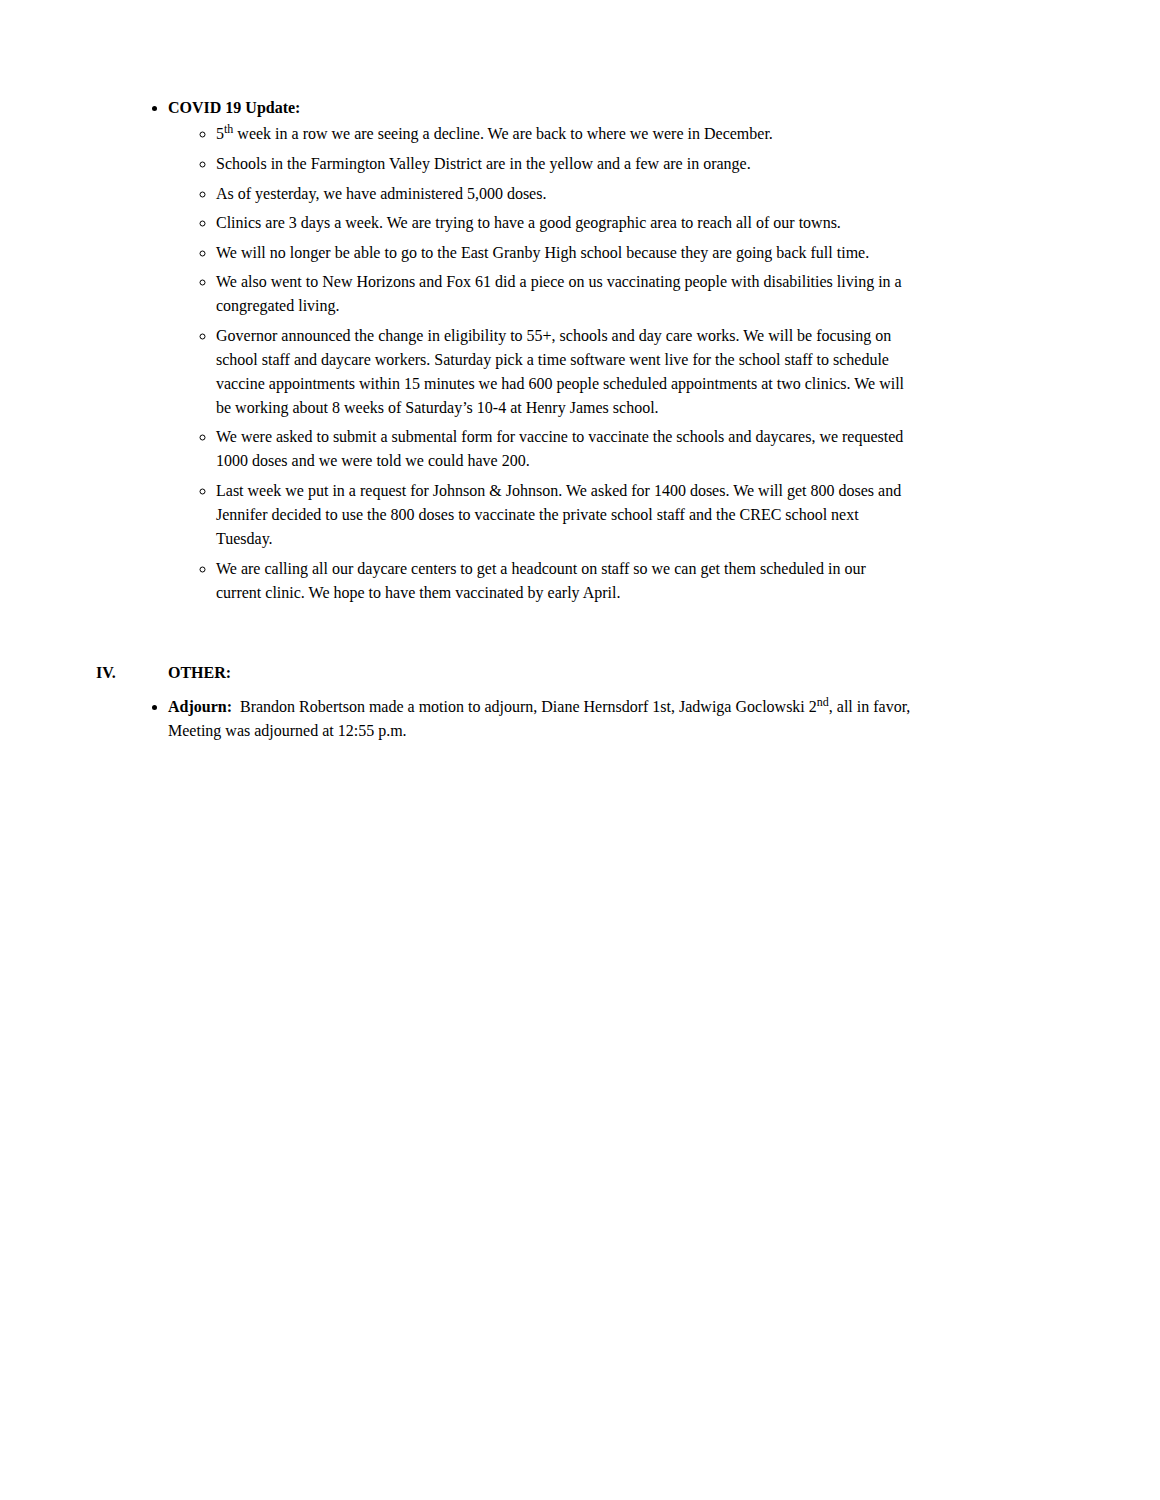COVID 19 Update:
5th week in a row we are seeing a decline. We are back to where we were in December.
Schools in the Farmington Valley District are in the yellow and a few are in orange.
As of yesterday, we have administered 5,000 doses.
Clinics are 3 days a week. We are trying to have a good geographic area to reach all of our towns.
We will no longer be able to go to the East Granby High school because they are going back full time.
We also went to New Horizons and Fox 61 did a piece on us vaccinating people with disabilities living in a congregated living.
Governor announced the change in eligibility to 55+, schools and day care works. We will be focusing on school staff and daycare workers. Saturday pick a time software went live for the school staff to schedule vaccine appointments within 15 minutes we had 600 people scheduled appointments at two clinics. We will be working about 8 weeks of Saturday’s 10-4 at Henry James school.
We were asked to submit a submental form for vaccine to vaccinate the schools and daycares, we requested 1000 doses and we were told we could have 200.
Last week we put in a request for Johnson & Johnson. We asked for 1400 doses. We will get 800 doses and Jennifer decided to use the 800 doses to vaccinate the private school staff and the CREC school next Tuesday.
We are calling all our daycare centers to get a headcount on staff so we can get them scheduled in our current clinic. We hope to have them vaccinated by early April.
| IV. | OTHER: |
Adjourn: Brandon Robertson made a motion to adjourn, Diane Hernsdorf 1st, Jadwiga Goclowski 2nd, all in favor, Meeting was adjourned at 12:55 p.m.